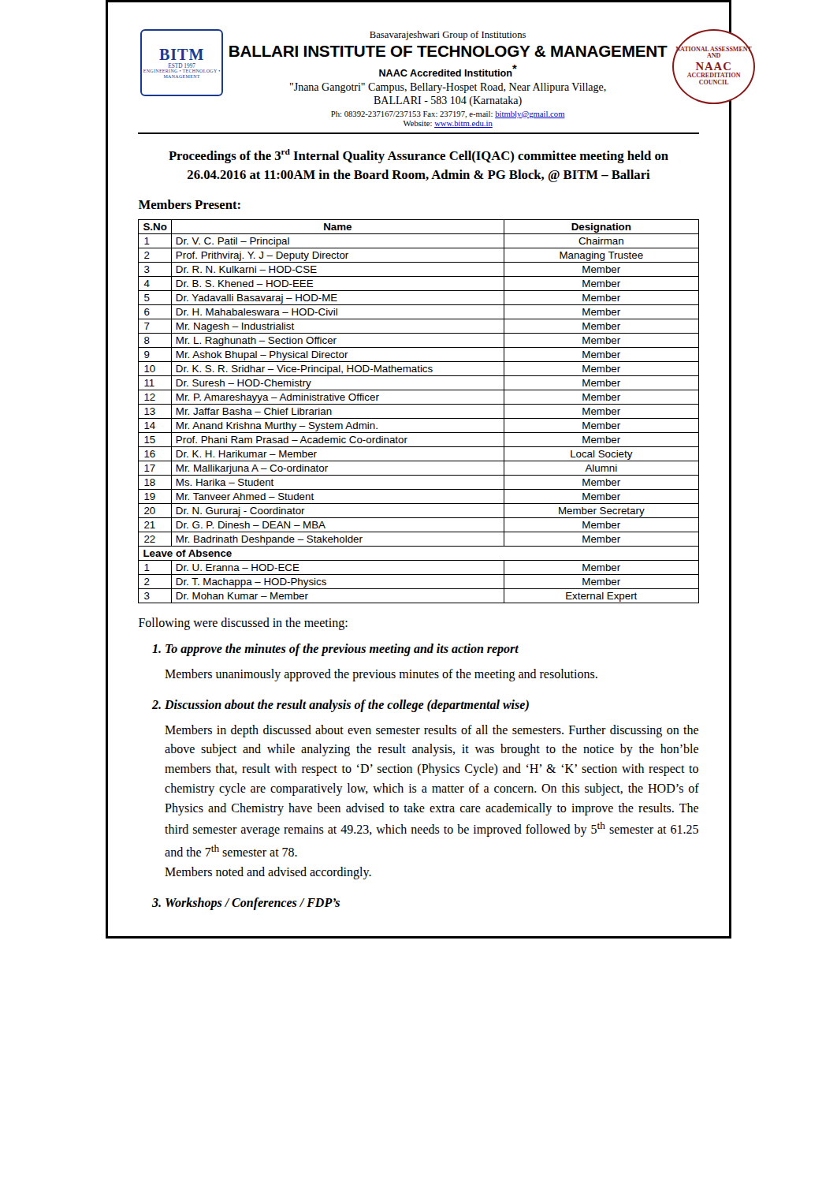BITM ESTD 1997 ENGINEERING • TECHNOLOGY • MANAGEMENT
Basavarajeshwari Group of Institutions
BALLARI INSTITUTE OF TECHNOLOGY & MANAGEMENT
NAAC Accredited Institution*
"Jnana Gangotri" Campus, Bellary-Hospet Road, Near Allipura Village,
BALLARI - 583 104 (Karnataka)
Ph: 08392-237167/237153 Fax: 237197, e-mail: bitmbly@gmail.com
Website: www.bitm.edu.in
NATIONAL ASSESSMENT AND NAAC ACCREDITATION COUNCIL
Proceedings of the 3rd Internal Quality Assurance Cell(IQAC) committee meeting held on 26.04.2016 at 11:00AM in the Board Room, Admin & PG Block, @ BITM – Ballari
Members Present:
| S.No | Name | Designation |
| --- | --- | --- |
| 1 | Dr. V. C. Patil – Principal | Chairman |
| 2 | Prof. Prithviraj. Y. J – Deputy Director | Managing Trustee |
| 3 | Dr. R. N. Kulkarni – HOD-CSE | Member |
| 4 | Dr. B. S. Khened – HOD-EEE | Member |
| 5 | Dr. Yadavalli Basavaraj – HOD-ME | Member |
| 6 | Dr. H. Mahabaleswara – HOD-Civil | Member |
| 7 | Mr. Nagesh – Industrialist | Member |
| 8 | Mr. L. Raghunath – Section Officer | Member |
| 9 | Mr. Ashok Bhupal – Physical Director | Member |
| 10 | Dr. K. S. R. Sridhar – Vice-Principal, HOD-Mathematics | Member |
| 11 | Dr. Suresh – HOD-Chemistry | Member |
| 12 | Mr. P. Amareshayya – Administrative Officer | Member |
| 13 | Mr. Jaffar Basha – Chief Librarian | Member |
| 14 | Mr. Anand Krishna Murthy – System Admin. | Member |
| 15 | Prof. Phani Ram Prasad – Academic Co-ordinator | Member |
| 16 | Dr. K. H. Harikumar – Member | Local Society |
| 17 | Mr. Mallikarjuna A – Co-ordinator | Alumni |
| 18 | Ms. Harika – Student | Member |
| 19 | Mr. Tanveer Ahmed – Student | Member |
| 20 | Dr. N. Gururaj - Coordinator | Member Secretary |
| 21 | Dr. G. P. Dinesh – DEAN – MBA | Member |
| 22 | Mr. Badrinath Deshpande – Stakeholder | Member |
| Leave of Absence |
| 1 | Dr. U. Eranna – HOD-ECE | Member |
| 2 | Dr. T. Machappa – HOD-Physics | Member |
| 3 | Dr. Mohan Kumar – Member | External Expert |
Following were discussed in the meeting:
To approve the minutes of the previous meeting and its action report
Members unanimously approved the previous minutes of the meeting and resolutions.
Discussion about the result analysis of the college (departmental wise)
Members in depth discussed about even semester results of all the semesters. Further discussing on the above subject and while analyzing the result analysis, it was brought to the notice by the hon’ble members that, result with respect to ‘D’ section (Physics Cycle) and ‘H’ & ‘K’ section with respect to chemistry cycle are comparatively low, which is a matter of a concern. On this subject, the HOD’s of Physics and Chemistry have been advised to take extra care academically to improve the results. The third semester average remains at 49.23, which needs to be improved followed by 5th semester at 61.25 and the 7th semester at 78.
Members noted and advised accordingly.
Workshops / Conferences / FDP’s